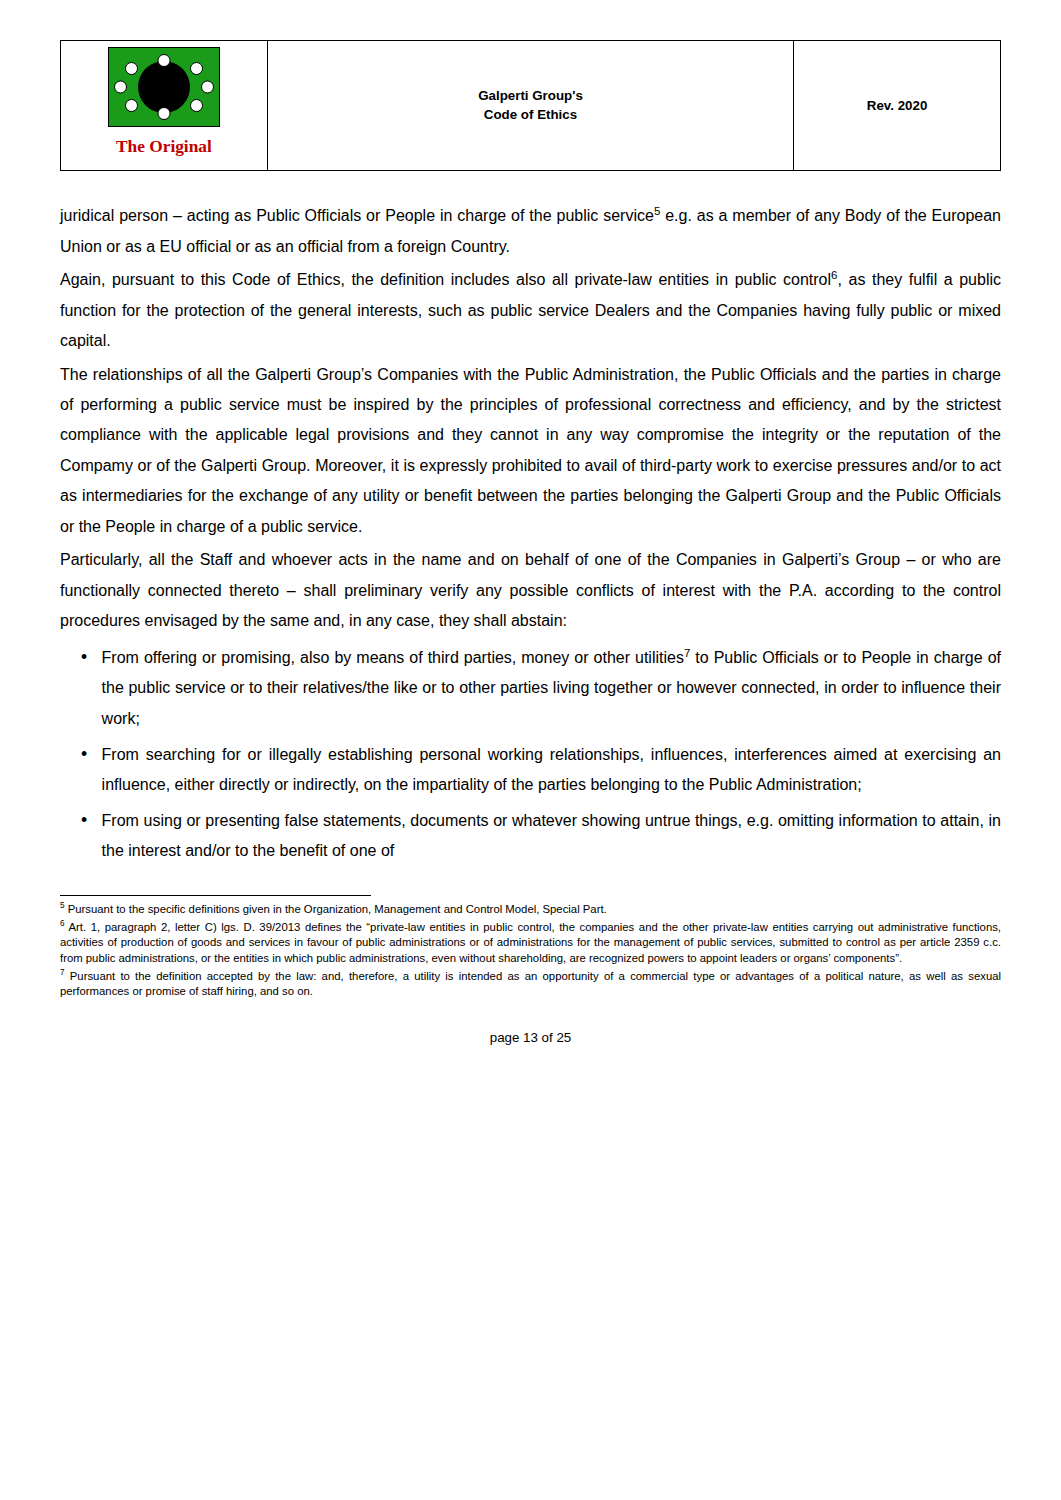| The Original | Galperti Group's Code of Ethics | Rev. 2020 |
juridical person – acting as Public Officials or People in charge of the public service5 e.g. as a member of any Body of the European Union or as a EU official or as an official from a foreign Country.
Again, pursuant to this Code of Ethics, the definition includes also all private-law entities in public control6, as they fulfil a public function for the protection of the general interests, such as public service Dealers and the Companies having fully public or mixed capital.
The relationships of all the Galperti Group’s Companies with the Public Administration, the Public Officials and the parties in charge of performing a public service must be inspired by the principles of professional correctness and efficiency, and by the strictest compliance with the applicable legal provisions and they cannot in any way compromise the integrity or the reputation of the Compamy or of the Galperti Group. Moreover, it is expressly prohibited to avail of third-party work to exercise pressures and/or to act as intermediaries for the exchange of any utility or benefit between the parties belonging the Galperti Group and the Public Officials or the People in charge of a public service.
Particularly, all the Staff and whoever acts in the name and on behalf of one of the Companies in Galperti’s Group – or who are functionally connected thereto – shall preliminary verify any possible conflicts of interest with the P.A. according to the control procedures envisaged by the same and, in any case, they shall abstain:
From offering or promising, also by means of third parties, money or other utilities7 to Public Officials or to People in charge of the public service or to their relatives/the like or to other parties living together or however connected, in order to influence their work;
From searching for or illegally establishing personal working relationships, influences, interferences aimed at exercising an influence, either directly or indirectly, on the impartiality of the parties belonging to the Public Administration;
From using or presenting false statements, documents or whatever showing untrue things, e.g. omitting information to attain, in the interest and/or to the benefit of one of
5 Pursuant to the specific definitions given in the Organization, Management and Control Model, Special Part.
6 Art. 1, paragraph 2, letter C) lgs. D. 39/2013 defines the “private-law entities in public control, the companies and the other private-law entities carrying out administrative functions, activities of production of goods and services in favour of public administrations or of administrations for the management of public services, submitted to control as per article 2359 c.c. from public administrations, or the entities in which public administrations, even without shareholding, are recognized powers to appoint leaders or organs’ components”.
7 Pursuant to the definition accepted by the law: and, therefore, a utility is intended as an opportunity of a commercial type or advantages of a political nature, as well as sexual performances or promise of staff hiring, and so on.
page 13 of 25